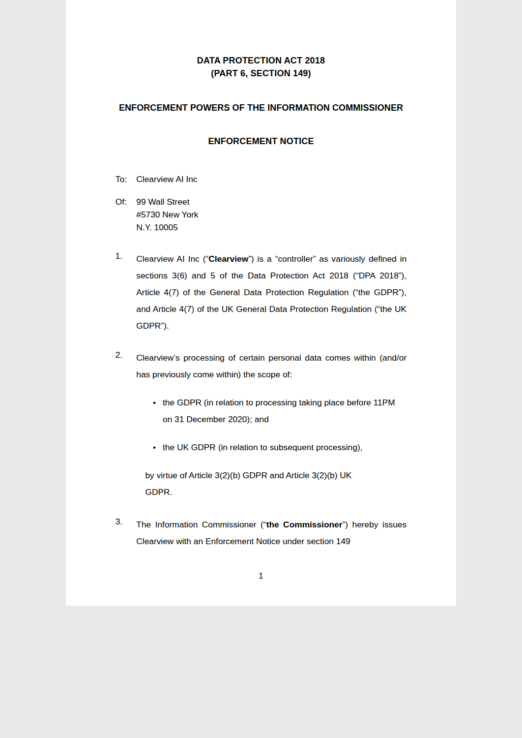DATA PROTECTION ACT 2018(PART 6, SECTION 149)
ENFORCEMENT POWERS OF THE INFORMATION COMMISSIONER
ENFORCEMENT NOTICE
To:
Clearview AI Inc
Of:
99 Wall Street #5730 New York N.Y. 10005
1.
Clearview AI Inc (“Clearview”) is a “controller” as variously defined in sections 3(6) and 5 of the Data Protection Act 2018 (“DPA 2018”), Article 4(7) of the General Data Protection Regulation (“the GDPR”), and Article 4(7) of the UK General Data Protection Regulation (“the UK GDPR”).
2.
Clearview’s processing of certain personal data comes within (and/or has previously come within) the scope of:
the GDPR (in relation to processing taking place before 11PM on 31 December 2020); and
the UK GDPR (in relation to subsequent processing),
by virtue of Article 3(2)(b) GDPR and Article 3(2)(b) UK GDPR.
3.
The Information Commissioner (“the Commissioner”) hereby issues Clearview with an Enforcement Notice under section 149
1